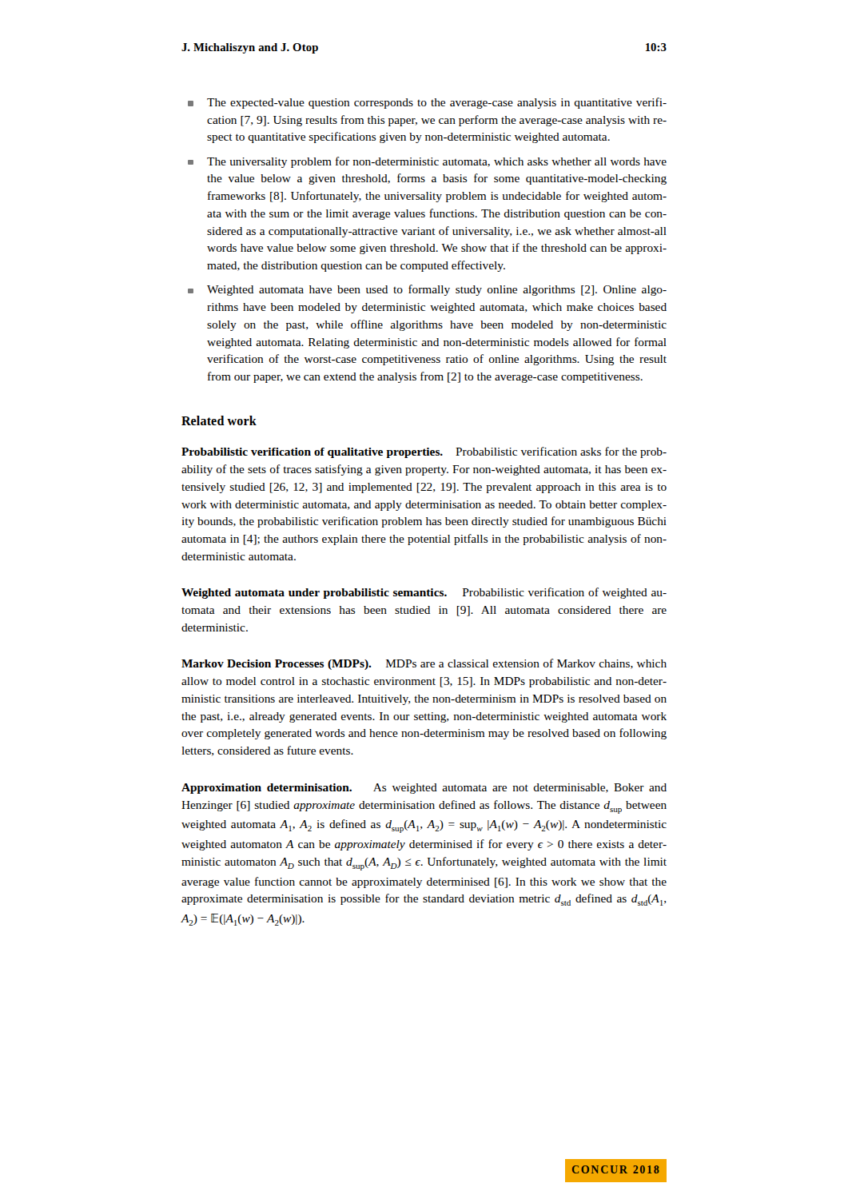J. Michaliszyn and J. Otop 10:3
The expected-value question corresponds to the average-case analysis in quantitative verification [7, 9]. Using results from this paper, we can perform the average-case analysis with respect to quantitative specifications given by non-deterministic weighted automata.
The universality problem for non-deterministic automata, which asks whether all words have the value below a given threshold, forms a basis for some quantitative-model-checking frameworks [8]. Unfortunately, the universality problem is undecidable for weighted automata with the sum or the limit average values functions. The distribution question can be considered as a computationally-attractive variant of universality, i.e., we ask whether almost-all words have value below some given threshold. We show that if the threshold can be approximated, the distribution question can be computed effectively.
Weighted automata have been used to formally study online algorithms [2]. Online algorithms have been modeled by deterministic weighted automata, which make choices based solely on the past, while offline algorithms have been modeled by non-deterministic weighted automata. Relating deterministic and non-deterministic models allowed for formal verification of the worst-case competitiveness ratio of online algorithms. Using the result from our paper, we can extend the analysis from [2] to the average-case competitiveness.
Related work
Probabilistic verification of qualitative properties. Probabilistic verification asks for the probability of the sets of traces satisfying a given property. For non-weighted automata, it has been extensively studied [26, 12, 3] and implemented [22, 19]. The prevalent approach in this area is to work with deterministic automata, and apply determinisation as needed. To obtain better complexity bounds, the probabilistic verification problem has been directly studied for unambiguous Büchi automata in [4]; the authors explain there the potential pitfalls in the probabilistic analysis of non-deterministic automata.
Weighted automata under probabilistic semantics. Probabilistic verification of weighted automata and their extensions has been studied in [9]. All automata considered there are deterministic.
Markov Decision Processes (MDPs). MDPs are a classical extension of Markov chains, which allow to model control in a stochastic environment [3, 15]. In MDPs probabilistic and non-deterministic transitions are interleaved. Intuitively, the non-determinism in MDPs is resolved based on the past, i.e., already generated events. In our setting, non-deterministic weighted automata work over completely generated words and hence non-determinism may be resolved based on following letters, considered as future events.
Approximation determinisation. As weighted automata are not determinisable, Boker and Henzinger [6] studied approximate determinisation defined as follows. The distance dsup between weighted automata A1, A2 is defined as dsup(A1, A2) = supw |A1(w) − A2(w)|. A nondeterministic weighted automaton A can be approximately determinised if for every ϵ > 0 there exists a deterministic automaton AD such that dsup(A, AD) ≤ ϵ. Unfortunately, weighted automata with the limit average value function cannot be approximately determinised [6]. In this work we show that the approximate determinisation is possible for the standard deviation metric dstd defined as dstd(A1, A2) = 𝔼(|A1(w) − A2(w)|).
CONCUR 2018